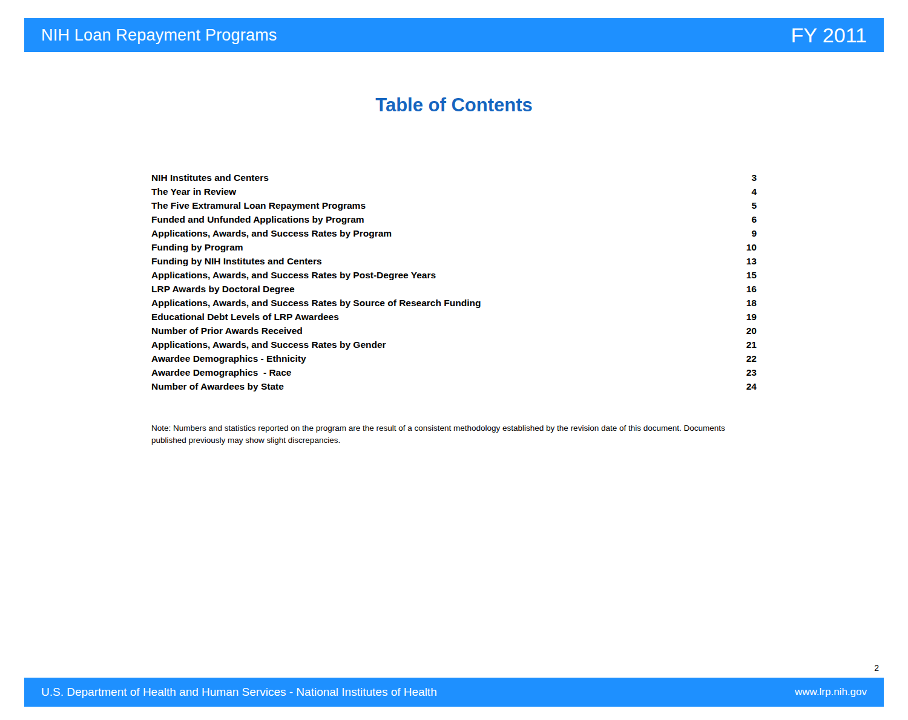NIH Loan Repayment Programs
FY 2011
Table of Contents
| NIH Institutes and Centers | 3 |
| The Year in Review | 4 |
| The Five Extramural Loan Repayment Programs | 5 |
| Funded and Unfunded Applications by Program | 6 |
| Applications, Awards, and Success Rates by Program | 9 |
| Funding by Program | 10 |
| Funding by NIH Institutes and Centers | 13 |
| Applications, Awards, and Success Rates by Post-Degree Years | 15 |
| LRP Awards by Doctoral Degree | 16 |
| Applications, Awards, and Success Rates by Source of Research Funding | 18 |
| Educational Debt Levels of LRP Awardees | 19 |
| Number of Prior Awards Received | 20 |
| Applications, Awards, and Success Rates by Gender | 21 |
| Awardee Demographics - Ethnicity | 22 |
| Awardee Demographics - Race | 23 |
| Number of Awardees by State | 24 |
Note: Numbers and statistics reported on the program are the result of a consistent methodology established by the revision date of this document. Documents published previously may show slight discrepancies.
2
U.S. Department of Health and Human Services - National Institutes of Health
www.lrp.nih.gov